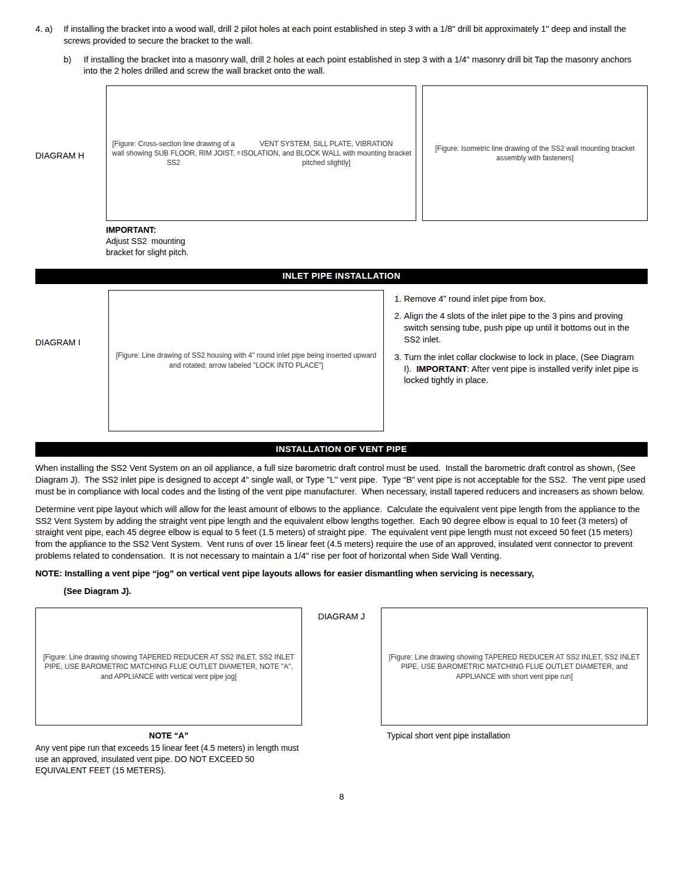4. a)
If installing the bracket into a wood wall, drill 2 pilot holes at each point established in step 3 with a 1/8" drill bit approximately 1" deep and install the screws provided to secure the bracket to the wall.
b)
If installing the bracket into a masonry wall, drill 2 holes at each point established in step 3 with a 1/4" masonry drill bit Tap the masonry anchors into the 2 holes drilled and screw the wall bracket onto the wall.
DIAGRAM H
[Figure: Cross-section line drawing of a wall showing SUB FLOOR, RIM JOIST, SS2® VENT SYSTEM, SILL PLATE, VIBRATION ISOLATION, and BLOCK WALL with mounting bracket pitched slightly]
IMPORTANT:
Adjust SS2 mounting
bracket for slight pitch.
[Figure: Isometric line drawing of the SS2 wall mounting bracket assembly with fasteners]
INLET PIPE INSTALLATION
DIAGRAM I
[Figure: Line drawing of SS2 housing with 4" round inlet pipe being inserted upward and rotated; arrow labeled "LOCK INTO PLACE"]
Remove 4” round inlet pipe from box.
Align the 4 slots of the inlet pipe to the 3 pins and proving switch sensing tube, push pipe up until it bottoms out in the SS2 inlet.
Turn the inlet collar clockwise to lock in place, (See Diagram I). IMPORTANT: After vent pipe is installed verify inlet pipe is locked tightly in place.
INSTALLATION OF VENT PIPE
When installing the SS2 Vent System on an oil appliance, a full size barometric draft control must be used. Install the barometric draft control as shown, (See Diagram J). The SS2 inlet pipe is designed to accept 4" single wall, or Type "L" vent pipe. Type “B” vent pipe is not acceptable for the SS2. The vent pipe used must be in compliance with local codes and the listing of the vent pipe manufacturer. When necessary, install tapered reducers and increasers as shown below.
Determine vent pipe layout which will allow for the least amount of elbows to the appliance. Calculate the equivalent vent pipe length from the appliance to the SS2 Vent System by adding the straight vent pipe length and the equivalent elbow lengths together. Each 90 degree elbow is equal to 10 feet (3 meters) of straight vent pipe, each 45 degree elbow is equal to 5 feet (1.5 meters) of straight pipe. The equivalent vent pipe length must not exceed 50 feet (15 meters) from the appliance to the SS2 Vent System. Vent runs of over 15 linear feet (4.5 meters) require the use of an approved, insulated vent connector to prevent problems related to condensation. It is not necessary to maintain a 1/4" rise per foot of horizontal when Side Wall Venting.
NOTE: Installing a vent pipe “jog” on vertical vent pipe layouts allows for easier dismantling when servicing is necessary,
(See Diagram J).
[Figure: Line drawing showing TAPERED REDUCER AT SS2 INLET, SS2 INLET PIPE, USE BAROMETRIC MATCHING FLUE OUTLET DIAMETER, NOTE "A", and APPLIANCE with vertical vent pipe jog]
NOTE “A” Any vent pipe run that exceeds 15 linear feet (4.5 meters) in length must use an approved, insulated vent pipe. DO NOT EXCEED 50 EQUIVALENT FEET (15 METERS).
DIAGRAM J
[Figure: Line drawing showing TAPERED REDUCER AT SS2 INLET, SS2 INLET PIPE, USE BAROMETRIC MATCHING FLUE OUTLET DIAMETER, and APPLIANCE with short vent pipe run]
Typical short vent pipe installation
8